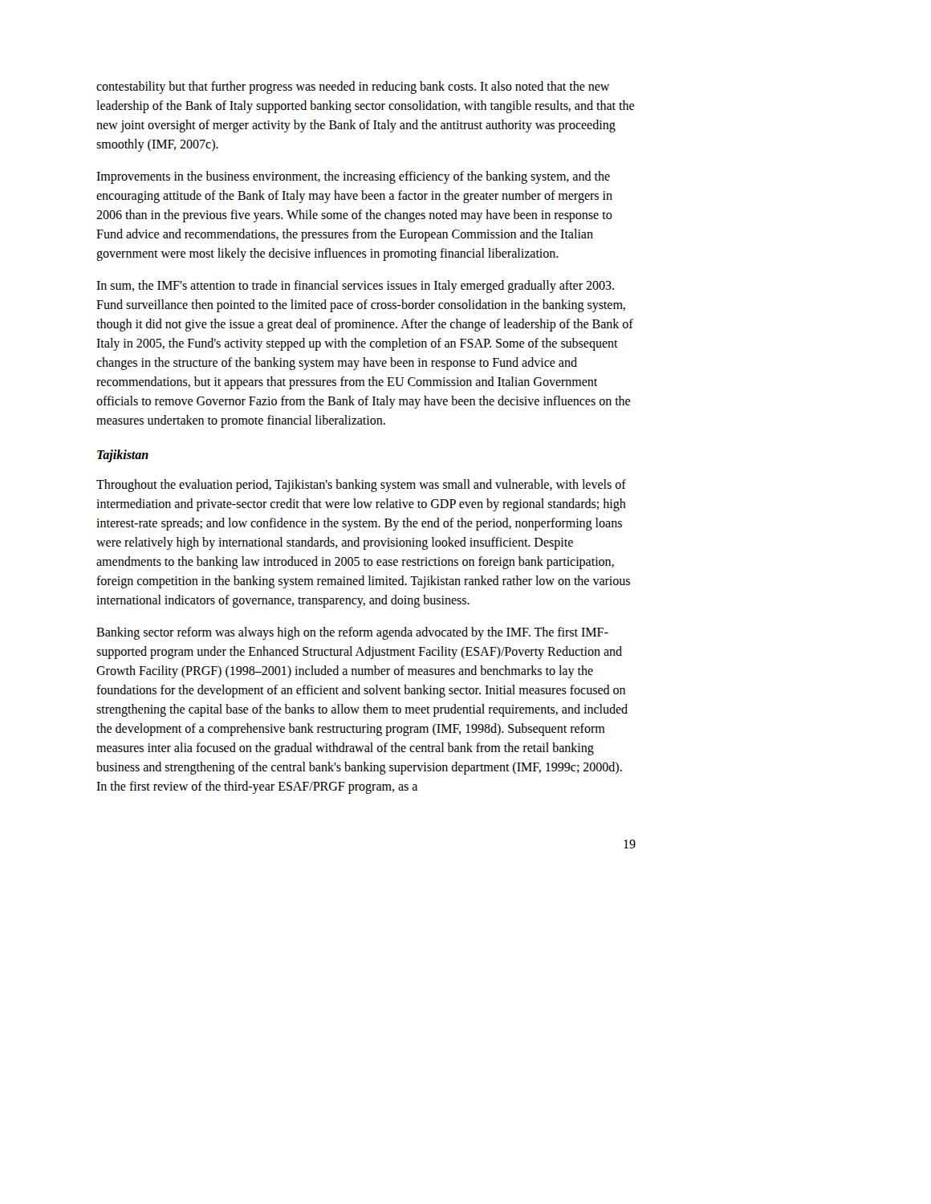contestability but that further progress was needed in reducing bank costs. It also noted that the new leadership of the Bank of Italy supported banking sector consolidation, with tangible results, and that the new joint oversight of merger activity by the Bank of Italy and the antitrust authority was proceeding smoothly (IMF, 2007c).
Improvements in the business environment, the increasing efficiency of the banking system, and the encouraging attitude of the Bank of Italy may have been a factor in the greater number of mergers in 2006 than in the previous five years. While some of the changes noted may have been in response to Fund advice and recommendations, the pressures from the European Commission and the Italian government were most likely the decisive influences in promoting financial liberalization.
In sum, the IMF's attention to trade in financial services issues in Italy emerged gradually after 2003. Fund surveillance then pointed to the limited pace of cross-border consolidation in the banking system, though it did not give the issue a great deal of prominence. After the change of leadership of the Bank of Italy in 2005, the Fund's activity stepped up with the completion of an FSAP. Some of the subsequent changes in the structure of the banking system may have been in response to Fund advice and recommendations, but it appears that pressures from the EU Commission and Italian Government officials to remove Governor Fazio from the Bank of Italy may have been the decisive influences on the measures undertaken to promote financial liberalization.
Tajikistan
Throughout the evaluation period, Tajikistan's banking system was small and vulnerable, with levels of intermediation and private-sector credit that were low relative to GDP even by regional standards; high interest-rate spreads; and low confidence in the system. By the end of the period, nonperforming loans were relatively high by international standards, and provisioning looked insufficient. Despite amendments to the banking law introduced in 2005 to ease restrictions on foreign bank participation, foreign competition in the banking system remained limited. Tajikistan ranked rather low on the various international indicators of governance, transparency, and doing business.
Banking sector reform was always high on the reform agenda advocated by the IMF. The first IMF-supported program under the Enhanced Structural Adjustment Facility (ESAF)/Poverty Reduction and Growth Facility (PRGF) (1998–2001) included a number of measures and benchmarks to lay the foundations for the development of an efficient and solvent banking sector. Initial measures focused on strengthening the capital base of the banks to allow them to meet prudential requirements, and included the development of a comprehensive bank restructuring program (IMF, 1998d). Subsequent reform measures inter alia focused on the gradual withdrawal of the central bank from the retail banking business and strengthening of the central bank's banking supervision department (IMF, 1999c; 2000d). In the first review of the third-year ESAF/PRGF program, as a
19